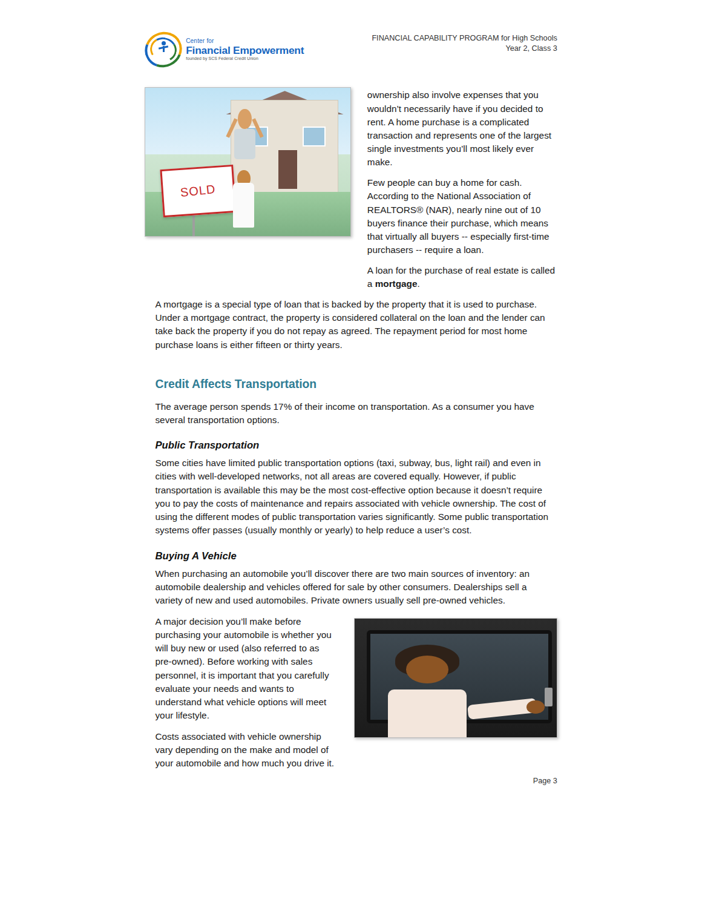Center for
Financial Empowerment
founded by SCS Federal Credit Union
FINANCIAL CAPABILITY PROGRAM for High Schools
Year 2, Class 3
SOLD
ownership also involve expenses that you wouldn’t necessarily have if you decided to rent. A home purchase is a complicated transaction and represents one of the largest single investments you’ll most likely ever make.
Few people can buy a home for cash. According to the National Association of REALTORS® (NAR), nearly nine out of 10 buyers finance their purchase, which means that virtually all buyers -- especially first-time purchasers -- require a loan.
A loan for the purchase of real estate is called a mortgage.
A mortgage is a special type of loan that is backed by the property that it is used to purchase. Under a mortgage contract, the property is considered collateral on the loan and the lender can take back the property if you do not repay as agreed. The repayment period for most home purchase loans is either fifteen or thirty years.
Credit Affects Transportation
The average person spends 17% of their income on transportation. As a consumer you have several transportation options.
Public Transportation
Some cities have limited public transportation options (taxi, subway, bus, light rail) and even in cities with well-developed networks, not all areas are covered equally. However, if public transportation is available this may be the most cost-effective option because it doesn’t require you to pay the costs of maintenance and repairs associated with vehicle ownership. The cost of using the different modes of public transportation varies significantly. Some public transportation systems offer passes (usually monthly or yearly) to help reduce a user’s cost.
Buying A Vehicle
When purchasing an automobile you’ll discover there are two main sources of inventory: an automobile dealership and vehicles offered for sale by other consumers. Dealerships sell a variety of new and used automobiles. Private owners usually sell pre-owned vehicles.
A major decision you’ll make before purchasing your automobile is whether you will buy new or used (also referred to as pre-owned). Before working with sales personnel, it is important that you carefully evaluate your needs and wants to understand what vehicle options will meet your lifestyle.
Costs associated with vehicle ownership vary depending on the make and model of your automobile and how much you drive it.
Page 3